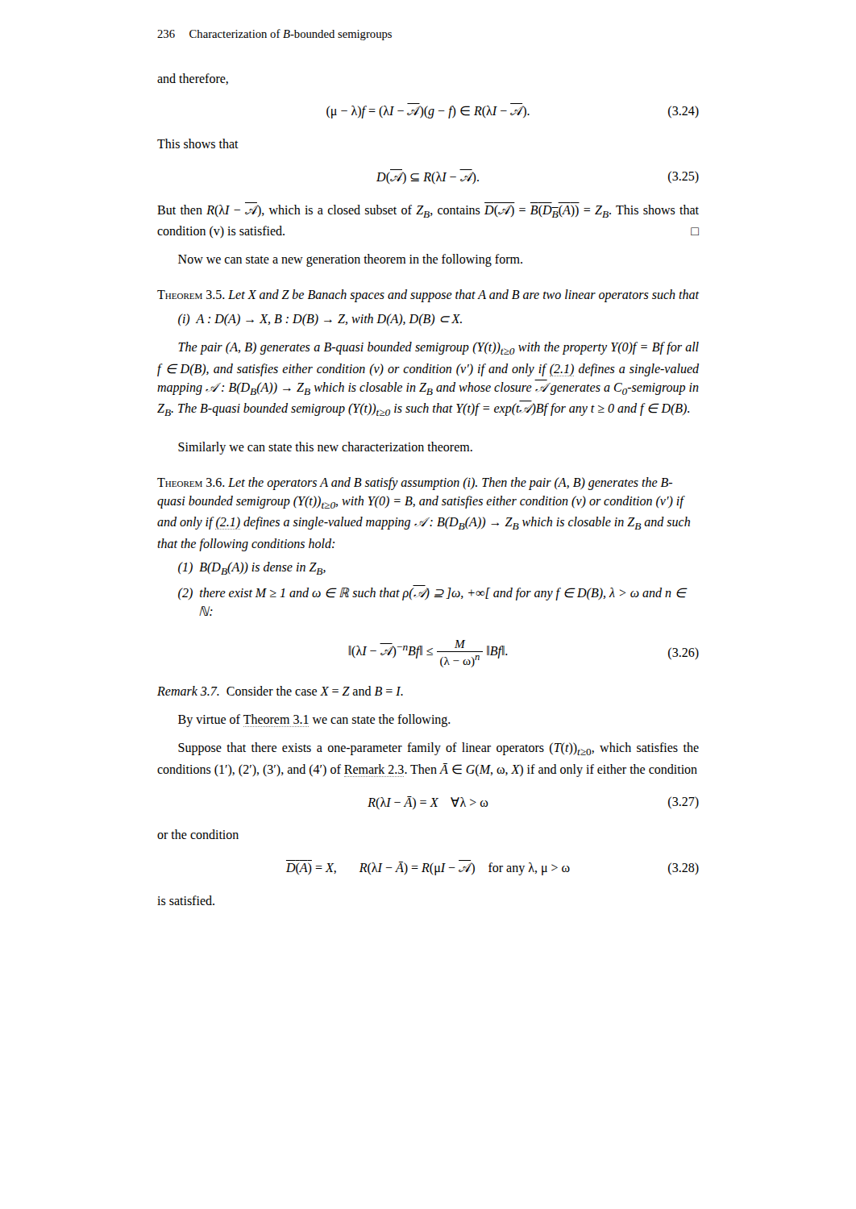236 Characterization of B-bounded semigroups
and therefore,
(μ − λ)f = (λI − 𝒜)(g − f) ∈ R(λI − 𝒜). (3.24)
This shows that
D(𝒜) ⊆ R(λI − 𝒜). (3.25)
But then R(λI − 𝒜), which is a closed subset of ZB, contains D(𝒜) = B(DB(A)) = ZB. This shows that condition (v) is satisfied. □
Now we can state a new generation theorem in the following form.
Theorem 3.5. Let X and Z be Banach spaces and suppose that A and B are two linear operators such that
(i) A : D(A) → X, B : D(B) → Z, with D(A), D(B) ⊂ X.
The pair (A, B) generates a B-quasi bounded semigroup (Y(t))t≥0 with the property Y(0)f = Bf for all f ∈ D(B), and satisfies either condition (v) or condition (v′) if and only if (2.1) defines a single-valued mapping 𝒜 : B(DB(A)) → ZB which is closable in ZB and whose closure 𝒜 generates a C0-semigroup in ZB. The B-quasi bounded semigroup (Y(t))t≥0 is such that Y(t)f = exp(t𝒜)Bf for any t ≥ 0 and f ∈ D(B).
Similarly we can state this new characterization theorem.
Theorem 3.6. Let the operators A and B satisfy assumption (i). Then the pair (A, B) generates the B-quasi bounded semigroup (Y(t))t≥0, with Y(0) = B, and satisfies either condition (v) or condition (v′) if and only if (2.1) defines a single-valued mapping 𝒜 : B(DB(A)) → ZB which is closable in ZB and such that the following conditions hold:
(1) B(DB(A)) is dense in ZB,
(2) there exist M ≥ 1 and ω ∈ ℝ such that ρ(𝒜) ⊇ ]ω, +∞[ and for any f ∈ D(B), λ > ω and n ∈ ℕ:
‖(λI − 𝒜)−nBf‖ ≤ M(λ − ω)n ‖Bf‖. (3.26)
Remark 3.7. Consider the case X = Z and B = I.
By virtue of Theorem 3.1 we can state the following.
Suppose that there exists a one-parameter family of linear operators (T(t))t≥0, which satisfies the conditions (1′), (2′), (3′), and (4′) of Remark 2.3. Then Ā ∈ G(M, ω, X) if and only if either the condition
R(λI − Ā) = X ∀λ > ω (3.27)
or the condition
D(A) = X, R(λI − Ā) = R(μI − 𝒜) for any λ, μ > ω (3.28)
is satisfied.